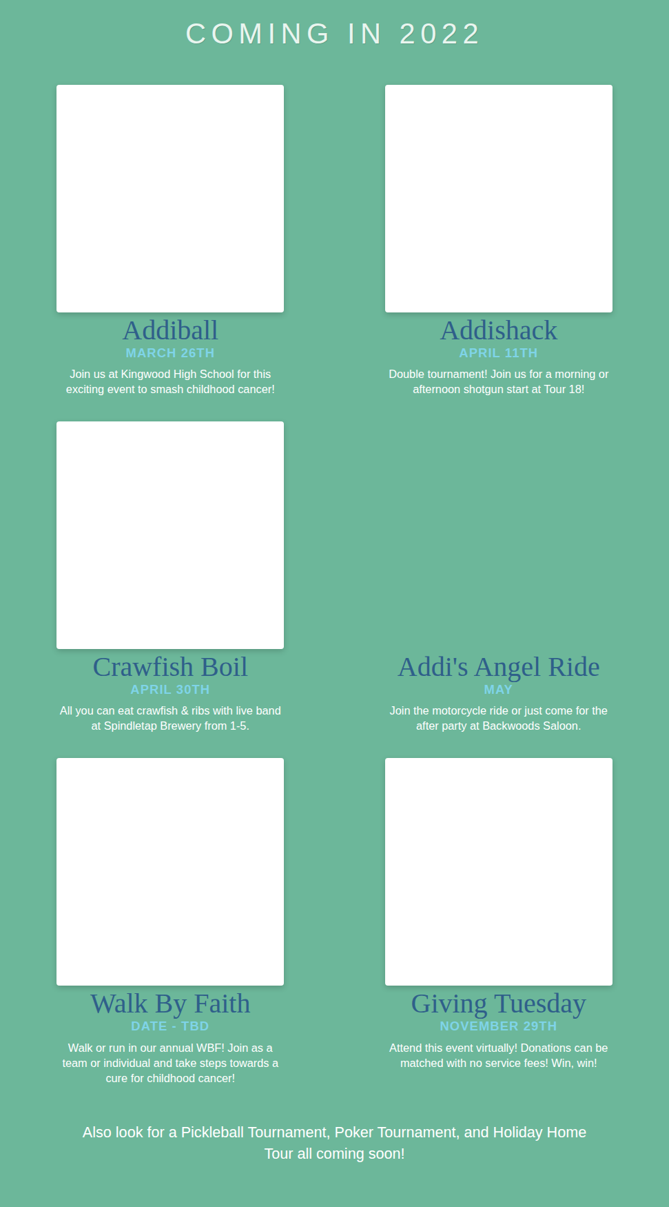COMING IN 2022
Addiball
March 26th
Join us at Kingwood High School for this exciting event to smash childhood cancer!
Addishack
April 11th
Double tournament! Join us for a morning or afternoon shotgun start at Tour 18!
Crawfish Boil
April 30th
All you can eat crawfish & ribs with live band at Spindletap Brewery from 1-5.
Addi's Angel Ride
May
Join the motorcycle ride or just come for the after party at Backwoods Saloon.
Walk By Faith
Date - TBD
Walk or run in our annual WBF! Join as a team or individual and take steps towards a cure for childhood cancer!
Giving Tuesday
November 29th
Attend this event virtually! Donations can be matched with no service fees! Win, win!
Also look for a Pickleball Tournament, Poker Tournament, and Holiday Home Tour all coming soon!